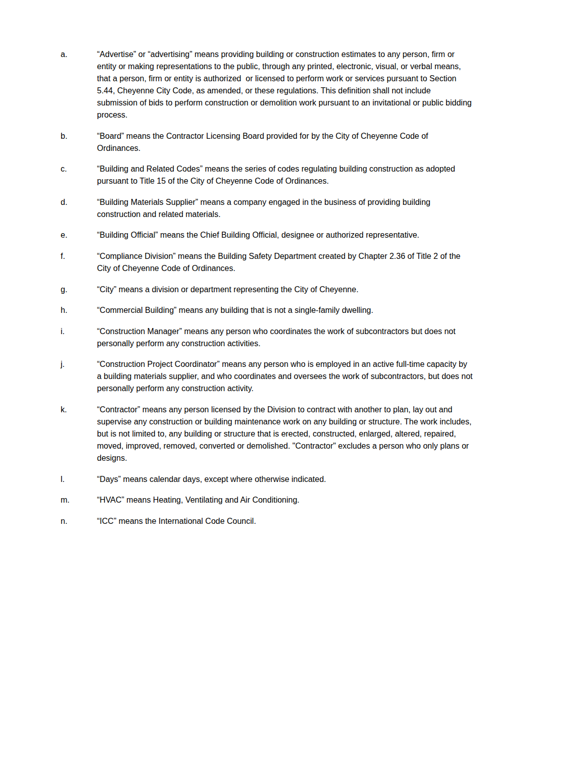a.
“Advertise” or “advertising” means providing building or construction estimates to any person, firm or entity or making representations to the public, through any printed, electronic, visual, or verbal means, that a person, firm or entity is authorized or licensed to perform work or services pursuant to Section 5.44, Cheyenne City Code, as amended, or these regulations. This definition shall not include submission of bids to perform construction or demolition work pursuant to an invitational or public bidding process.
b.
“Board” means the Contractor Licensing Board provided for by the City of Cheyenne Code of Ordinances.
c.
“Building and Related Codes” means the series of codes regulating building construction as adopted pursuant to Title 15 of the City of Cheyenne Code of Ordinances.
d.
“Building Materials Supplier” means a company engaged in the business of providing building construction and related materials.
e.
“Building Official” means the Chief Building Official, designee or authorized representative.
f.
“Compliance Division” means the Building Safety Department created by Chapter 2.36 of Title 2 of the City of Cheyenne Code of Ordinances.
g.
“City” means a division or department representing the City of Cheyenne.
h.
“Commercial Building” means any building that is not a single-family dwelling.
i.
“Construction Manager” means any person who coordinates the work of subcontractors but does not personally perform any construction activities.
j.
“Construction Project Coordinator” means any person who is employed in an active full-time capacity by a building materials supplier, and who coordinates and oversees the work of subcontractors, but does not personally perform any construction activity.
k.
“Contractor” means any person licensed by the Division to contract with another to plan, lay out and supervise any construction or building maintenance work on any building or structure. The work includes, but is not limited to, any building or structure that is erected, constructed, enlarged, altered, repaired, moved, improved, removed, converted or demolished. "Contractor" excludes a person who only plans or designs.
l.
“Days” means calendar days, except where otherwise indicated.
m.
“HVAC” means Heating, Ventilating and Air Conditioning.
n.
“ICC” means the International Code Council.